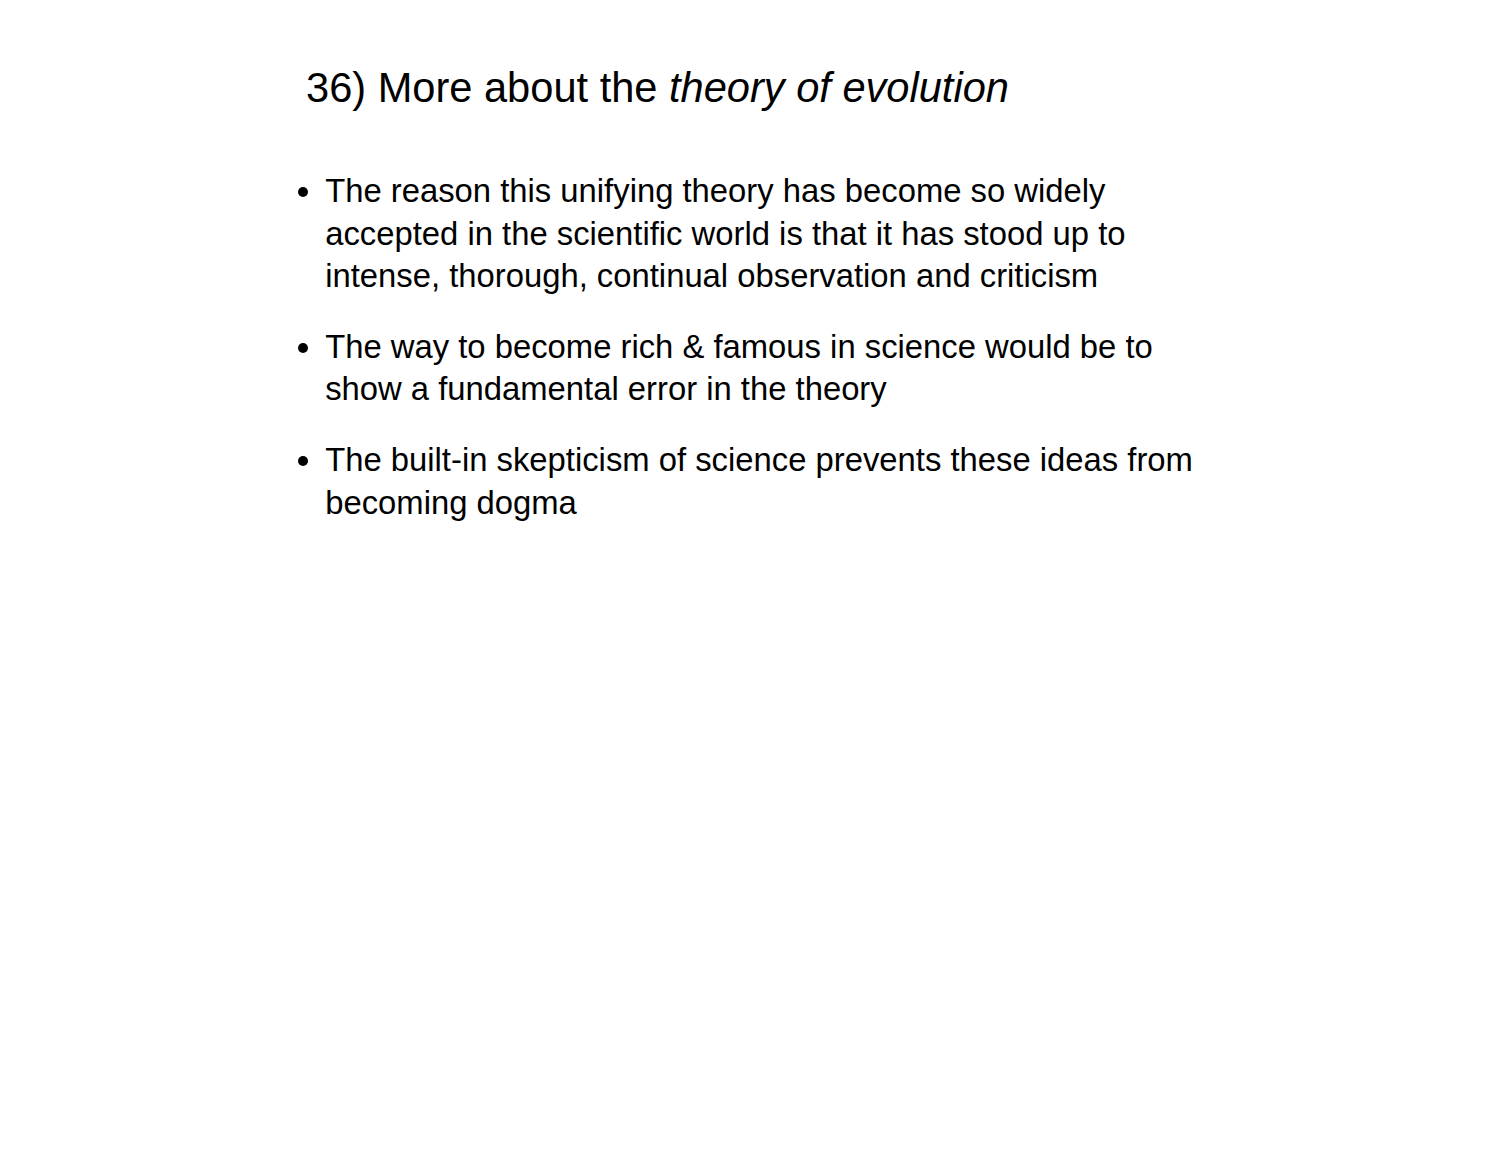36) More about the theory of evolution
The reason this unifying theory has become so widely accepted in the scientific world is that it has stood up to intense, thorough, continual observation and criticism
The way to become rich & famous in science would be to show a fundamental error in the theory
The built-in skepticism of science prevents these ideas from becoming dogma